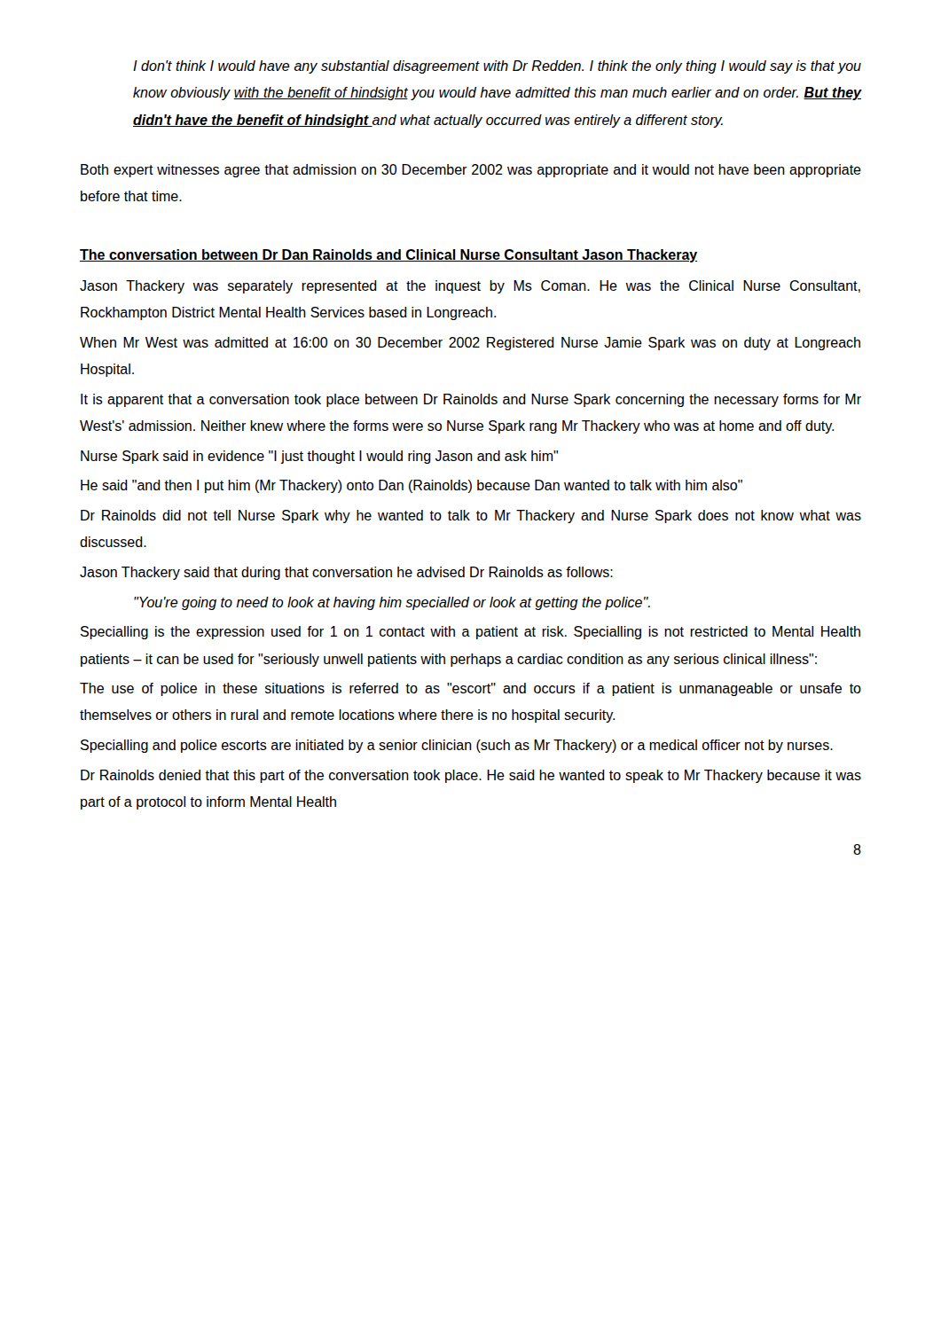I don't think I would have any substantial disagreement with Dr Redden. I think the only thing I would say is that you know obviously with the benefit of hindsight you would have admitted this man much earlier and on order. But they didn't have the benefit of hindsight and what actually occurred was entirely a different story.
Both expert witnesses agree that admission on 30 December 2002 was appropriate and it would not have been appropriate before that time.
The conversation between Dr Dan Rainolds and Clinical Nurse Consultant Jason Thackeray
Jason Thackery was separately represented at the inquest by Ms Coman. He was the Clinical Nurse Consultant, Rockhampton District Mental Health Services based in Longreach.
When Mr West was admitted at 16:00 on 30 December 2002 Registered Nurse Jamie Spark was on duty at Longreach Hospital.
It is apparent that a conversation took place between Dr Rainolds and Nurse Spark concerning the necessary forms for Mr West's' admission. Neither knew where the forms were so Nurse Spark rang Mr Thackery who was at home and off duty.
Nurse Spark said in evidence "I just thought I would ring Jason and ask him"
He said "and then I put him (Mr Thackery) onto Dan (Rainolds) because Dan wanted to talk with him also"
Dr Rainolds did not tell Nurse Spark why he wanted to talk to Mr Thackery and Nurse Spark does not know what was discussed.
Jason Thackery said that during that conversation he advised Dr Rainolds as follows:
"You're going to need to look at having him specialled or look at getting the police".
Specialling is the expression used for 1 on 1 contact with a patient at risk. Specialling is not restricted to Mental Health patients – it can be used for "seriously unwell patients with perhaps a cardiac condition as any serious clinical illness":
The use of police in these situations is referred to as "escort" and occurs if a patient is unmanageable or unsafe to themselves or others in rural and remote locations where there is no hospital security.
Specialling and police escorts are initiated by a senior clinician (such as Mr Thackery) or a medical officer not by nurses.
Dr Rainolds denied that this part of the conversation took place. He said he wanted to speak to Mr Thackery because it was part of a protocol to inform Mental Health
8